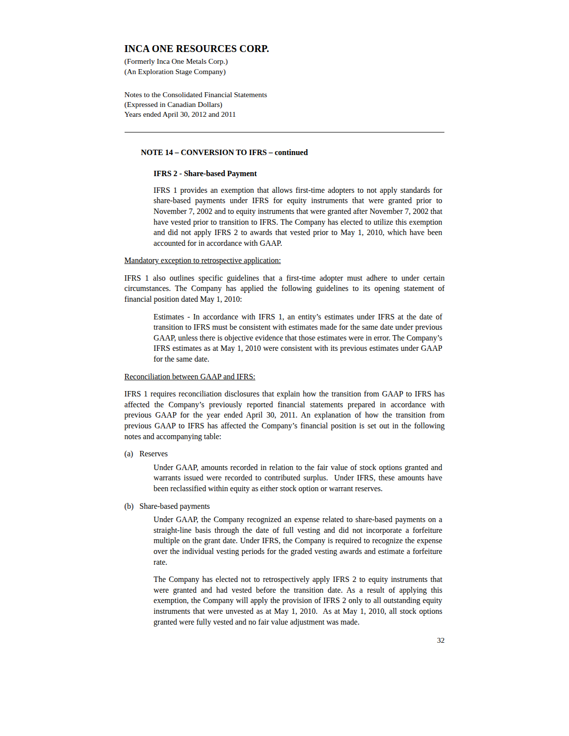INCA ONE RESOURCES CORP.
(Formerly Inca One Metals Corp.)
(An Exploration Stage Company)
Notes to the Consolidated Financial Statements
(Expressed in Canadian Dollars)
Years ended April 30, 2012 and 2011
NOTE 14 – CONVERSION TO IFRS – continued
IFRS 2 - Share-based Payment
IFRS 1 provides an exemption that allows first-time adopters to not apply standards for share-based payments under IFRS for equity instruments that were granted prior to November 7, 2002 and to equity instruments that were granted after November 7, 2002 that have vested prior to transition to IFRS. The Company has elected to utilize this exemption and did not apply IFRS 2 to awards that vested prior to May 1, 2010, which have been accounted for in accordance with GAAP.
Mandatory exception to retrospective application:
IFRS 1 also outlines specific guidelines that a first-time adopter must adhere to under certain circumstances. The Company has applied the following guidelines to its opening statement of financial position dated May 1, 2010:
Estimates - In accordance with IFRS 1, an entity’s estimates under IFRS at the date of transition to IFRS must be consistent with estimates made for the same date under previous GAAP, unless there is objective evidence that those estimates were in error. The Company’s IFRS estimates as at May 1, 2010 were consistent with its previous estimates under GAAP for the same date.
Reconciliation between GAAP and IFRS:
IFRS 1 requires reconciliation disclosures that explain how the transition from GAAP to IFRS has affected the Company’s previously reported financial statements prepared in accordance with previous GAAP for the year ended April 30, 2011. An explanation of how the transition from previous GAAP to IFRS has affected the Company’s financial position is set out in the following notes and accompanying table:
(a)
Reserves
Under GAAP, amounts recorded in relation to the fair value of stock options granted and warrants issued were recorded to contributed surplus. Under IFRS, these amounts have been reclassified within equity as either stock option or warrant reserves.
(b)
Share-based payments
Under GAAP, the Company recognized an expense related to share-based payments on a straight-line basis through the date of full vesting and did not incorporate a forfeiture multiple on the grant date. Under IFRS, the Company is required to recognize the expense over the individual vesting periods for the graded vesting awards and estimate a forfeiture rate.
The Company has elected not to retrospectively apply IFRS 2 to equity instruments that were granted and had vested before the transition date. As a result of applying this exemption, the Company will apply the provision of IFRS 2 only to all outstanding equity instruments that were unvested as at May 1, 2010. As at May 1, 2010, all stock options granted were fully vested and no fair value adjustment was made.
32